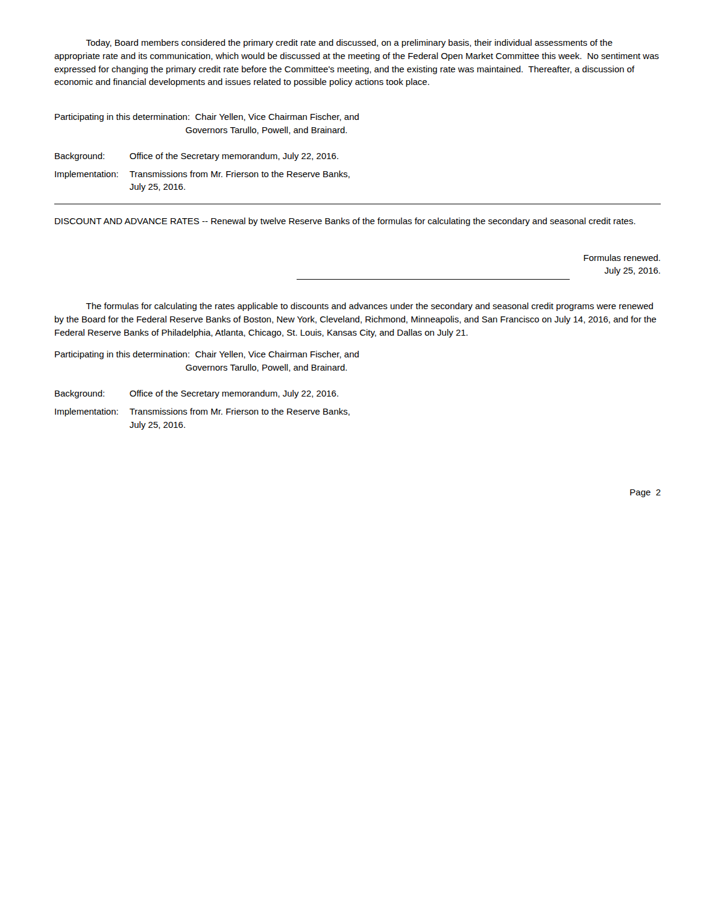Today, Board members considered the primary credit rate and discussed, on a preliminary basis, their individual assessments of the appropriate rate and its communication, which would be discussed at the meeting of the Federal Open Market Committee this week. No sentiment was expressed for changing the primary credit rate before the Committee's meeting, and the existing rate was maintained. Thereafter, a discussion of economic and financial developments and issues related to possible policy actions took place.
Participating in this determination: Chair Yellen, Vice Chairman Fischer, and Governors Tarullo, Powell, and Brainard.
| Background: | Office of the Secretary memorandum, July 22, 2016. |
| Implementation: | Transmissions from Mr. Frierson to the Reserve Banks, July 25, 2016. |
DISCOUNT AND ADVANCE RATES -- Renewal by twelve Reserve Banks of the formulas for calculating the secondary and seasonal credit rates.
Formulas renewed. July 25, 2016.
The formulas for calculating the rates applicable to discounts and advances under the secondary and seasonal credit programs were renewed by the Board for the Federal Reserve Banks of Boston, New York, Cleveland, Richmond, Minneapolis, and San Francisco on July 14, 2016, and for the Federal Reserve Banks of Philadelphia, Atlanta, Chicago, St. Louis, Kansas City, and Dallas on July 21.
Participating in this determination: Chair Yellen, Vice Chairman Fischer, and Governors Tarullo, Powell, and Brainard.
| Background: | Office of the Secretary memorandum, July 22, 2016. |
| Implementation: | Transmissions from Mr. Frierson to the Reserve Banks, July 25, 2016. |
Page 2